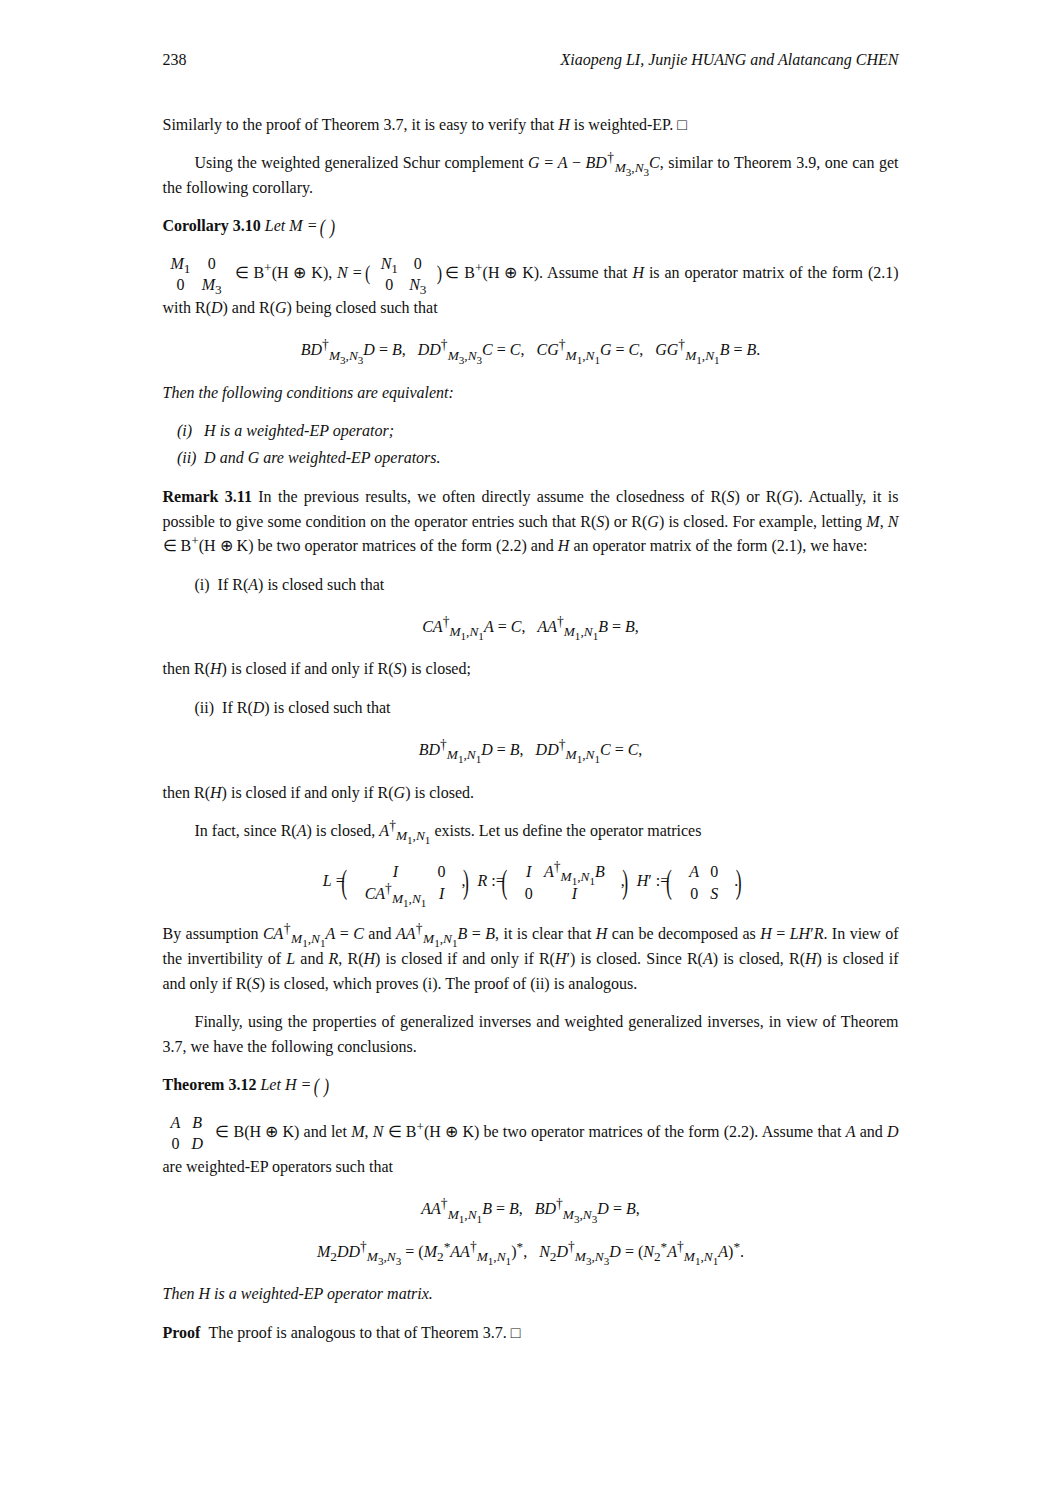238 Xiaopeng LI, Junjie HUANG and Alatancang CHEN
Similarly to the proof of Theorem 3.7, it is easy to verify that H is weighted-EP. □
Using the weighted generalized Schur complement G = A − BD†M3,N3C, similar to Theorem 3.9, one can get the following corollary.
Corollary 3.10 Let M =
| M 1 | 0 |
| 0 | M 3 |
∈ B+(H ⊕ K), N =
| N 1 | 0 |
| 0 | N 3 |
∈ B+(H ⊕ K). Assume that H is an operator matrix of the form (2.1) with R(D) and R(G) being closed such that
BD†M3,N3D = B, DD†M3,N3C = C, CG†M1,N1G = C, GG†M1,N1B = B.
Then the following conditions are equivalent:
(i) H is a weighted-EP operator;
(ii) D and G are weighted-EP operators.
Remark 3.11 In the previous results, we often directly assume the closedness of R(S) or R(G). Actually, it is possible to give some condition on the operator entries such that R(S) or R(G) is closed. For example, letting M, N ∈ B+(H ⊕ K) be two operator matrices of the form (2.2) and H an operator matrix of the form (2.1), we have:
(i) If R(A) is closed such that
CA†M1,N1A = C, AA†M1,N1B = B,
then R(H) is closed if and only if R(S) is closed;
(ii) If R(D) is closed such that
BD†M1,N1D = B, DD†M1,N1C = C,
then R(H) is closed if and only if R(G) is closed.
In fact, since R(A) is closed, A†M1,N1 exists. Let us define the operator matrices
L =
| I | 0 |
| CA † M 1 , N 1 | I |
, R :=
| I | A † M 1 , N 1 B |
| 0 | I |
, H′ :=
| A | 0 |
| 0 | S |
.
By assumption CA†M1,N1A = C and AA†M1,N1B = B, it is clear that H can be decomposed as H = LH′R. In view of the invertibility of L and R, R(H) is closed if and only if R(H′) is closed. Since R(A) is closed, R(H) is closed if and only if R(S) is closed, which proves (i). The proof of (ii) is analogous.
Finally, using the properties of generalized inverses and weighted generalized inverses, in view of Theorem 3.7, we have the following conclusions.
Theorem 3.12 Let H =
| A | B |
| 0 | D |
∈ B(H ⊕ K) and let M, N ∈ B+(H ⊕ K) be two operator matrices of the form (2.2). Assume that A and D are weighted-EP operators such that
AA†M1,N1B = B, BD†M3,N3D = B,
M2DD†M3,N3 = (M2*AA†M1,N1)*, N2D†M3,N3D = (N2*A†M1,N1A)*.
Then H is a weighted-EP operator matrix.
Proof The proof is analogous to that of Theorem 3.7. □